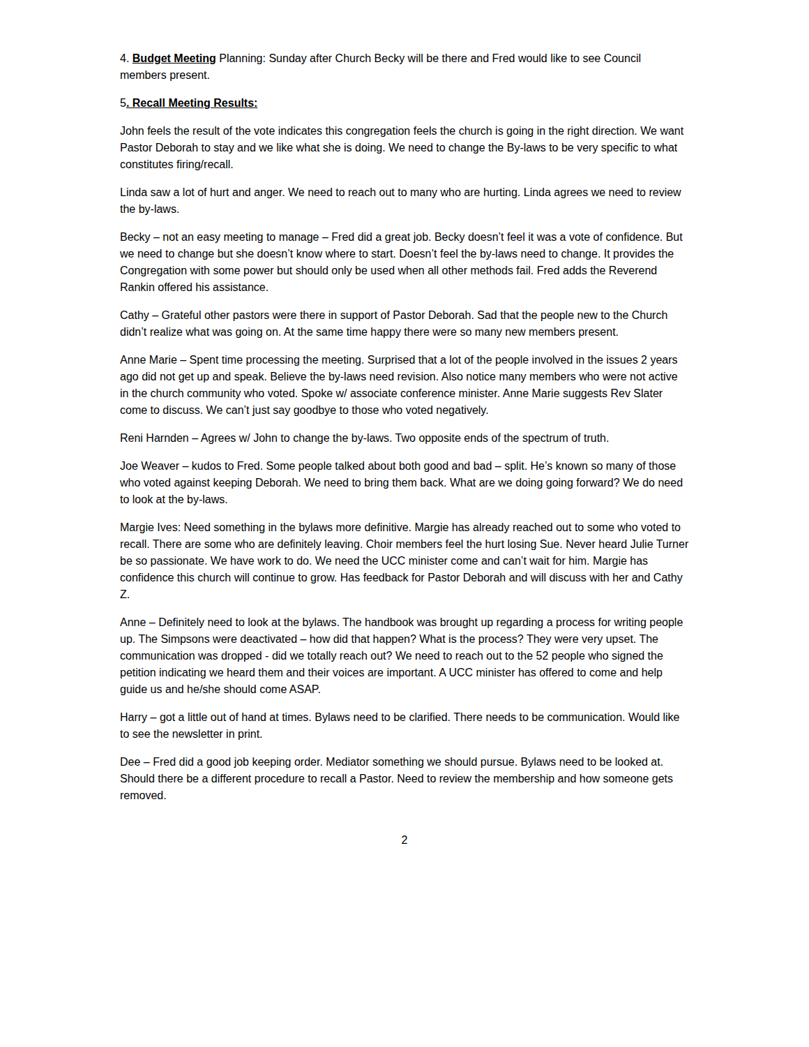4. Budget Meeting Planning: Sunday after Church Becky will be there and Fred would like to see Council members present.
5. Recall Meeting Results:
John feels the result of the vote indicates this congregation feels the church is going in the right direction. We want Pastor Deborah to stay and we like what she is doing. We need to change the By-laws to be very specific to what constitutes firing/recall.
Linda saw a lot of hurt and anger. We need to reach out to many who are hurting. Linda agrees we need to review the by-laws.
Becky – not an easy meeting to manage – Fred did a great job. Becky doesn’t feel it was a vote of confidence. But we need to change but she doesn’t know where to start. Doesn’t feel the by-laws need to change. It provides the Congregation with some power but should only be used when all other methods fail. Fred adds the Reverend Rankin offered his assistance.
Cathy – Grateful other pastors were there in support of Pastor Deborah. Sad that the people new to the Church didn’t realize what was going on. At the same time happy there were so many new members present.
Anne Marie – Spent time processing the meeting. Surprised that a lot of the people involved in the issues 2 years ago did not get up and speak. Believe the by-laws need revision. Also notice many members who were not active in the church community who voted. Spoke w/ associate conference minister. Anne Marie suggests Rev Slater come to discuss. We can’t just say goodbye to those who voted negatively.
Reni Harnden – Agrees w/ John to change the by-laws. Two opposite ends of the spectrum of truth.
Joe Weaver – kudos to Fred. Some people talked about both good and bad – split. He’s known so many of those who voted against keeping Deborah. We need to bring them back. What are we doing going forward? We do need to look at the by-laws.
Margie Ives: Need something in the bylaws more definitive. Margie has already reached out to some who voted to recall. There are some who are definitely leaving. Choir members feel the hurt losing Sue. Never heard Julie Turner be so passionate. We have work to do. We need the UCC minister come and can’t wait for him. Margie has confidence this church will continue to grow. Has feedback for Pastor Deborah and will discuss with her and Cathy Z.
Anne – Definitely need to look at the bylaws. The handbook was brought up regarding a process for writing people up. The Simpsons were deactivated – how did that happen? What is the process? They were very upset. The communication was dropped - did we totally reach out? We need to reach out to the 52 people who signed the petition indicating we heard them and their voices are important. A UCC minister has offered to come and help guide us and he/she should come ASAP.
Harry – got a little out of hand at times. Bylaws need to be clarified. There needs to be communication. Would like to see the newsletter in print.
Dee – Fred did a good job keeping order. Mediator something we should pursue. Bylaws need to be looked at. Should there be a different procedure to recall a Pastor. Need to review the membership and how someone gets removed.
2